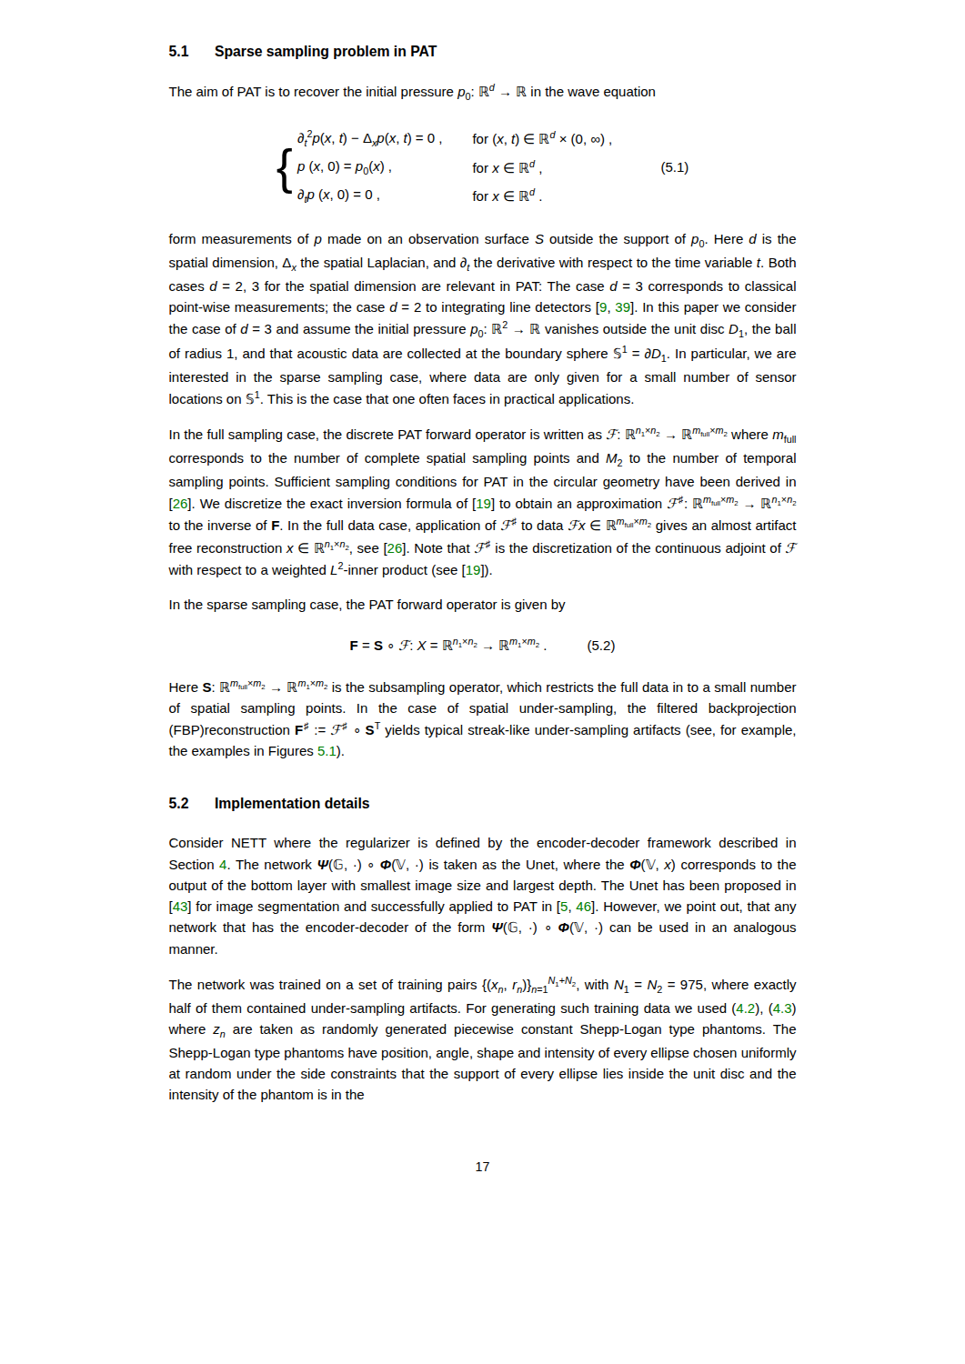5.1 Sparse sampling problem in PAT
The aim of PAT is to recover the initial pressure p0: ℝd → ℝ in the wave equation
{
| ∂ t 2 p ( x , t ) − Δ x p ( x , t ) = 0 , | for ( x , t ) ∈ ℝ d × (0, ∞) , |
| p ( x , 0) = p 0 ( x ) , | for x ∈ ℝ d , |
| ∂ t p ( x , 0) = 0 , | for x ∈ ℝ d . |
(5.1)
form measurements of p made on an observation surface S outside the support of p0. Here d is the spatial dimension, Δx the spatial Laplacian, and ∂t the derivative with respect to the time variable t. Both cases d = 2, 3 for the spatial dimension are relevant in PAT: The case d = 3 corresponds to classical point-wise measurements; the case d = 2 to integrating line detectors [9, 39]. In this paper we consider the case of d = 3 and assume the initial pressure p0: ℝ2 → ℝ vanishes outside the unit disc D1, the ball of radius 1, and that acoustic data are collected at the boundary sphere 𝕊1 = ∂D1. In particular, we are interested in the sparse sampling case, where data are only given for a small number of sensor locations on 𝕊1. This is the case that one often faces in practical applications.
In the full sampling case, the discrete PAT forward operator is written as ℱ: ℝn1×n2 → ℝmfull×m2 where mfull corresponds to the number of complete spatial sampling points and M2 to the number of temporal sampling points. Sufficient sampling conditions for PAT in the circular geometry have been derived in [26]. We discretize the exact inversion formula of [19] to obtain an approximation ℱ♯: ℝmfull×m2 → ℝn1×n2 to the inverse of F. In the full data case, application of ℱ♯ to data ℱx ∈ ℝmfull×m2 gives an almost artifact free reconstruction x ∈ ℝn1×n2, see [26]. Note that ℱ♯ is the discretization of the continuous adjoint of ℱ with respect to a weighted L2-inner product (see [19]).
In the sparse sampling case, the PAT forward operator is given by
F = S ∘ ℱ: X = ℝn1×n2 → ℝm1×m2 .
(5.2)
Here S: ℝmfull×m2 → ℝm1×m2 is the subsampling operator, which restricts the full data in to a small number of spatial sampling points. In the case of spatial under-sampling, the filtered backprojection (FBP)reconstruction F♯ := ℱ♯ ∘ ST yields typical streak-like under-sampling artifacts (see, for example, the examples in Figures 5.1).
5.2 Implementation details
Consider NETT where the regularizer is defined by the encoder-decoder framework described in Section 4. The network Ψ(𝔾, ·) ∘ Φ(𝕍, ·) is taken as the Unet, where the Φ(𝕍, x) corresponds to the output of the bottom layer with smallest image size and largest depth. The Unet has been proposed in [43] for image segmentation and successfully applied to PAT in [5, 46]. However, we point out, that any network that has the encoder-decoder of the form Ψ(𝔾, ·) ∘ Φ(𝕍, ·) can be used in an analogous manner.
The network was trained on a set of training pairs {(xn, rn)}n=1N1+N2, with N1 = N2 = 975, where exactly half of them contained under-sampling artifacts. For generating such training data we used (4.2), (4.3) where zn are taken as randomly generated piecewise constant Shepp-Logan type phantoms. The Shepp-Logan type phantoms have position, angle, shape and intensity of every ellipse chosen uniformly at random under the side constraints that the support of every ellipse lies inside the unit disc and the intensity of the phantom is in the
17